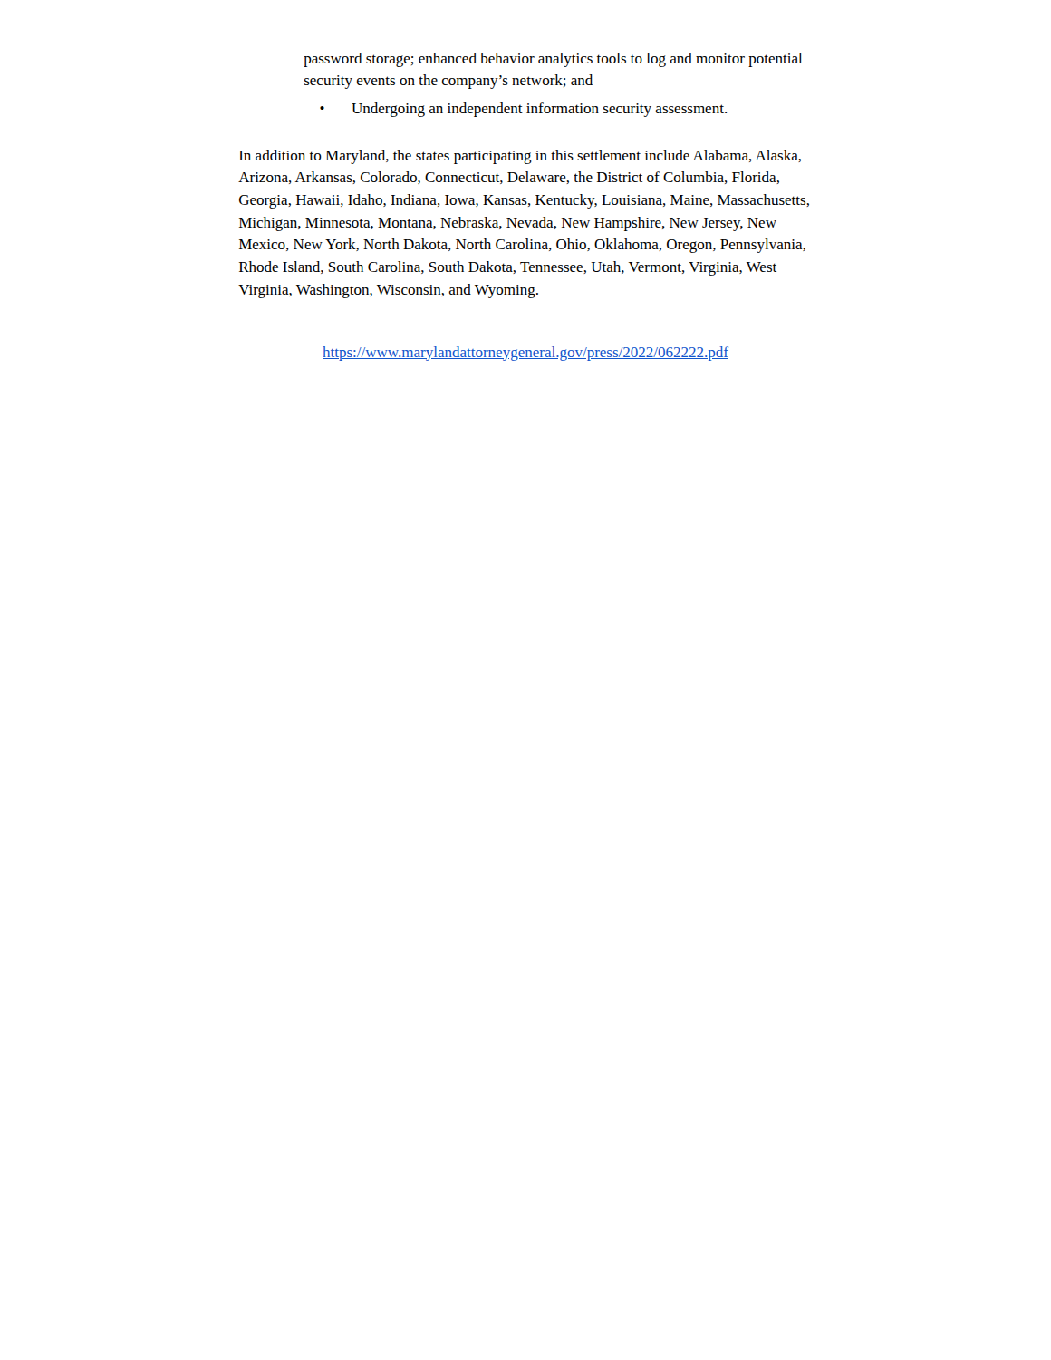password storage; enhanced behavior analytics tools to log and monitor potential security events on the company’s network; and
Undergoing an independent information security assessment.
In addition to Maryland, the states participating in this settlement include Alabama, Alaska, Arizona, Arkansas, Colorado, Connecticut, Delaware, the District of Columbia, Florida, Georgia, Hawaii, Idaho, Indiana, Iowa, Kansas, Kentucky, Louisiana, Maine, Massachusetts, Michigan, Minnesota, Montana, Nebraska, Nevada, New Hampshire, New Jersey, New Mexico, New York, North Dakota, North Carolina, Ohio, Oklahoma, Oregon, Pennsylvania, Rhode Island, South Carolina, South Dakota, Tennessee, Utah, Vermont, Virginia, West Virginia, Washington, Wisconsin, and Wyoming.
https://www.marylandattorneygeneral.gov/press/2022/062222.pdf